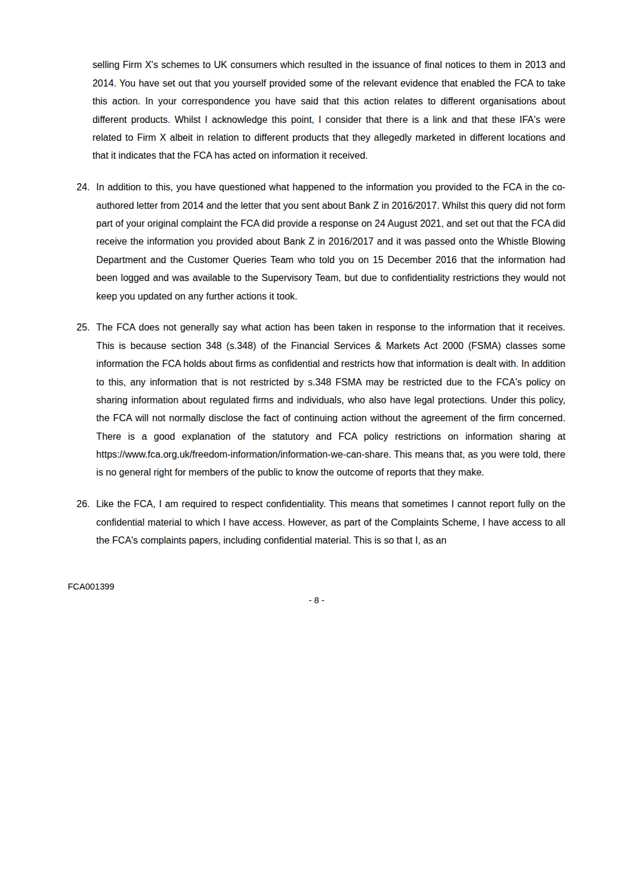selling Firm X's schemes to UK consumers which resulted in the issuance of final notices to them in 2013 and 2014. You have set out that you yourself provided some of the relevant evidence that enabled the FCA to take this action. In your correspondence you have said that this action relates to different organisations about different products. Whilst I acknowledge this point, I consider that there is a link and that these IFA's were related to Firm X albeit in relation to different products that they allegedly marketed in different locations and that it indicates that the FCA has acted on information it received.
In addition to this, you have questioned what happened to the information you provided to the FCA in the co-authored letter from 2014 and the letter that you sent about Bank Z in 2016/2017. Whilst this query did not form part of your original complaint the FCA did provide a response on 24 August 2021, and set out that the FCA did receive the information you provided about Bank Z in 2016/2017 and it was passed onto the Whistle Blowing Department and the Customer Queries Team who told you on 15 December 2016 that the information had been logged and was available to the Supervisory Team, but due to confidentiality restrictions they would not keep you updated on any further actions it took.
The FCA does not generally say what action has been taken in response to the information that it receives. This is because section 348 (s.348) of the Financial Services & Markets Act 2000 (FSMA) classes some information the FCA holds about firms as confidential and restricts how that information is dealt with. In addition to this, any information that is not restricted by s.348 FSMA may be restricted due to the FCA's policy on sharing information about regulated firms and individuals, who also have legal protections. Under this policy, the FCA will not normally disclose the fact of continuing action without the agreement of the firm concerned. There is a good explanation of the statutory and FCA policy restrictions on information sharing at https://www.fca.org.uk/freedom-information/information-we-can-share. This means that, as you were told, there is no general right for members of the public to know the outcome of reports that they make.
Like the FCA, I am required to respect confidentiality. This means that sometimes I cannot report fully on the confidential material to which I have access. However, as part of the Complaints Scheme, I have access to all the FCA's complaints papers, including confidential material. This is so that I, as an
FCA001399
- 8 -